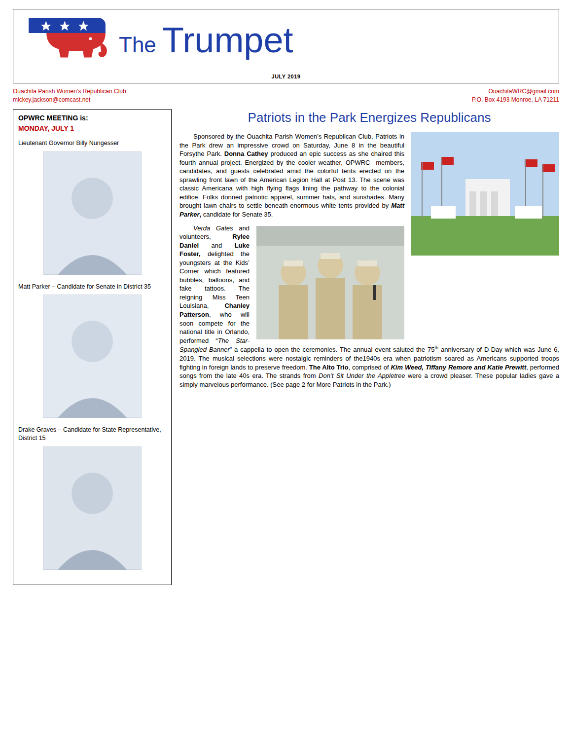The Trumpet
JULY 2019
Ouachita Parish Women’s Republican Club
mickey.jackson@comcast.net
OuachitaWRC@gmail.com
P.O. Box 4193 Monroe, LA 71211
OPWRC MEETING is:
MONDAY, JULY 1
Lieutenant Governor Billy Nungesser
Matt Parker – Candidate for Senate in District 35
Drake Graves – Candidate for State Representative, District 15
Patriots in the Park Energizes Republicans
Sponsored by the Ouachita Parish Women’s Republican Club, Patriots in the Park drew an impressive crowd on Saturday, June 8 in the beautiful Forsythe Park. Donna Cathey produced an epic success as she chaired this fourth annual project. Energized by the cooler weather, OPWRC members, candidates, and guests celebrated amid the colorful tents erected on the sprawling front lawn of the American Legion Hall at Post 13. The scene was classic Americana with high flying flags lining the pathway to the colonial edifice. Folks donned patriotic apparel, summer hats, and sunshades. Many brought lawn chairs to settle beneath enormous white tents provided by Matt Parker, candidate for Senate 35.
Verda Gates and volunteers, Rylee Daniel and Luke Foster, delighted the youngsters at the Kids’ Corner which featured bubbles, balloons, and fake tattoos. The reigning Miss Teen Louisiana, Chanley Patterson, who will soon compete for the national title in Orlando, performed “The Star-Spangled Banner” a cappella to open the ceremonies. The annual event saluted the 75th anniversary of D-Day which was June 6, 2019. The musical selections were nostalgic reminders of the1940s era when patriotism soared as Americans supported troops fighting in foreign lands to preserve freedom. The Alto Trio, comprised of Kim Weed, Tiffany Remore and Katie Prewitt, performed songs from the late 40s era. The strands from Don’t Sit Under the Appletree were a crowd pleaser. These popular ladies gave a simply marvelous performance. (See page 2 for More Patriots in the Park.)